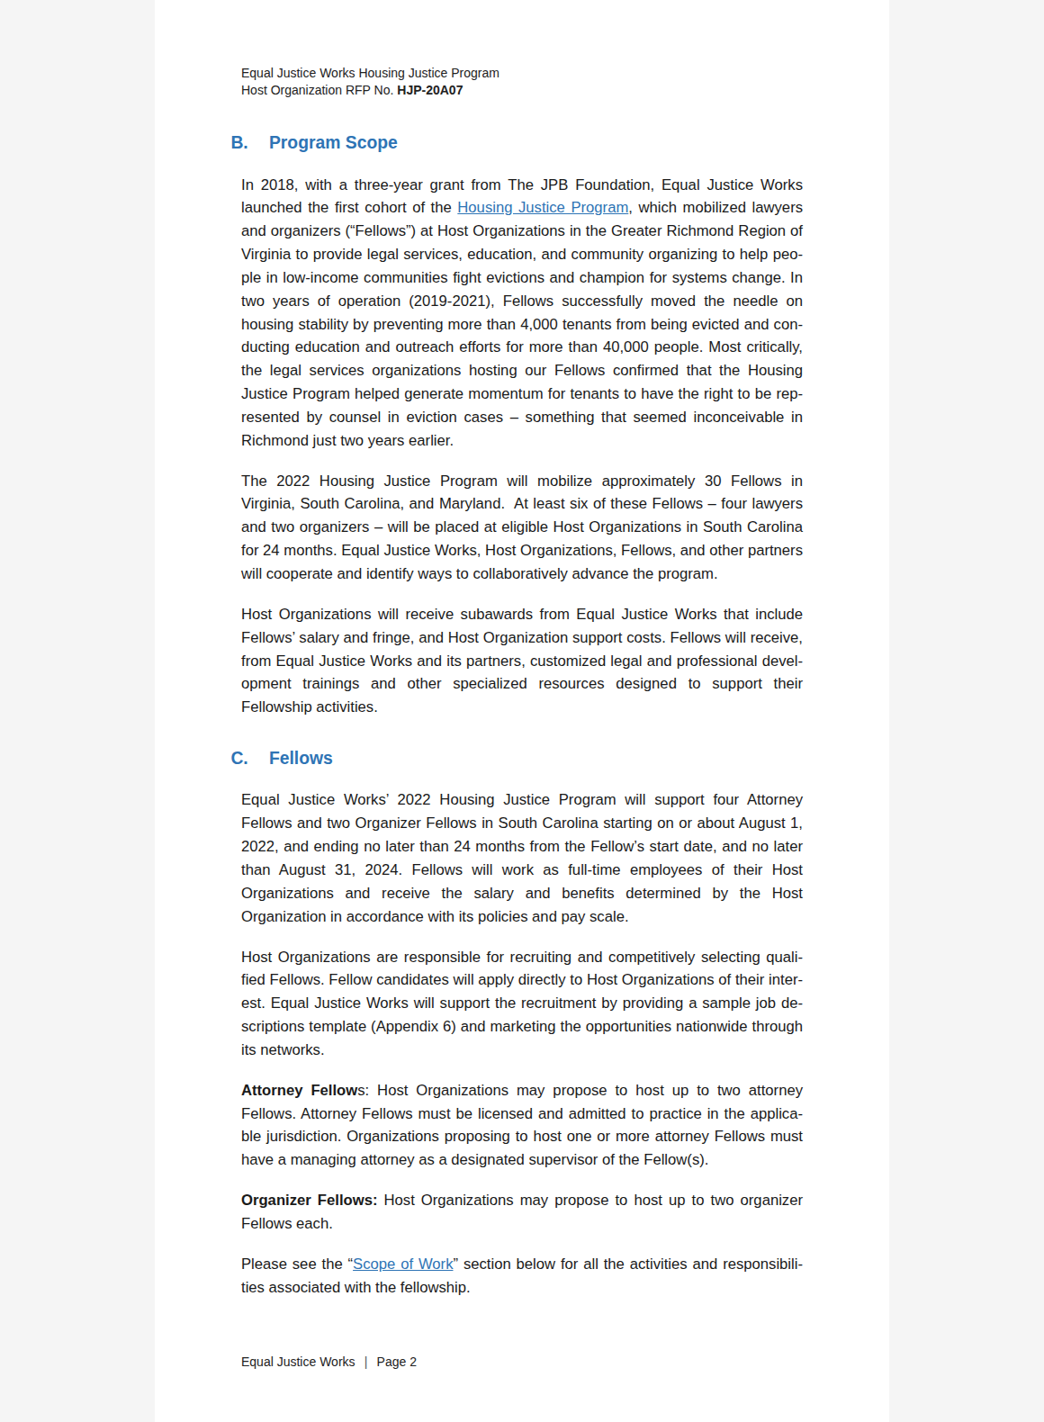Equal Justice Works Housing Justice Program
Host Organization RFP No. HJP-20A07
B. Program Scope
In 2018, with a three-year grant from The JPB Foundation, Equal Justice Works launched the first cohort of the Housing Justice Program, which mobilized lawyers and organizers (“Fellows”) at Host Organizations in the Greater Richmond Region of Virginia to provide legal services, education, and community organizing to help people in low-income communities fight evictions and champion for systems change. In two years of operation (2019-2021), Fellows successfully moved the needle on housing stability by preventing more than 4,000 tenants from being evicted and conducting education and outreach efforts for more than 40,000 people. Most critically, the legal services organizations hosting our Fellows confirmed that the Housing Justice Program helped generate momentum for tenants to have the right to be represented by counsel in eviction cases – something that seemed inconceivable in Richmond just two years earlier.
The 2022 Housing Justice Program will mobilize approximately 30 Fellows in Virginia, South Carolina, and Maryland. At least six of these Fellows – four lawyers and two organizers – will be placed at eligible Host Organizations in South Carolina for 24 months. Equal Justice Works, Host Organizations, Fellows, and other partners will cooperate and identify ways to collaboratively advance the program.
Host Organizations will receive subawards from Equal Justice Works that include Fellows’ salary and fringe, and Host Organization support costs. Fellows will receive, from Equal Justice Works and its partners, customized legal and professional development trainings and other specialized resources designed to support their Fellowship activities.
C. Fellows
Equal Justice Works’ 2022 Housing Justice Program will support four Attorney Fellows and two Organizer Fellows in South Carolina starting on or about August 1, 2022, and ending no later than 24 months from the Fellow’s start date, and no later than August 31, 2024. Fellows will work as full-time employees of their Host Organizations and receive the salary and benefits determined by the Host Organization in accordance with its policies and pay scale.
Host Organizations are responsible for recruiting and competitively selecting qualified Fellows. Fellow candidates will apply directly to Host Organizations of their interest. Equal Justice Works will support the recruitment by providing a sample job descriptions template (Appendix 6) and marketing the opportunities nationwide through its networks.
Attorney Fellows: Host Organizations may propose to host up to two attorney Fellows. Attorney Fellows must be licensed and admitted to practice in the applicable jurisdiction. Organizations proposing to host one or more attorney Fellows must have a managing attorney as a designated supervisor of the Fellow(s).
Organizer Fellows: Host Organizations may propose to host up to two organizer Fellows each.
Please see the “Scope of Work” section below for all the activities and responsibilities associated with the fellowship.
Equal Justice Works | Page 2